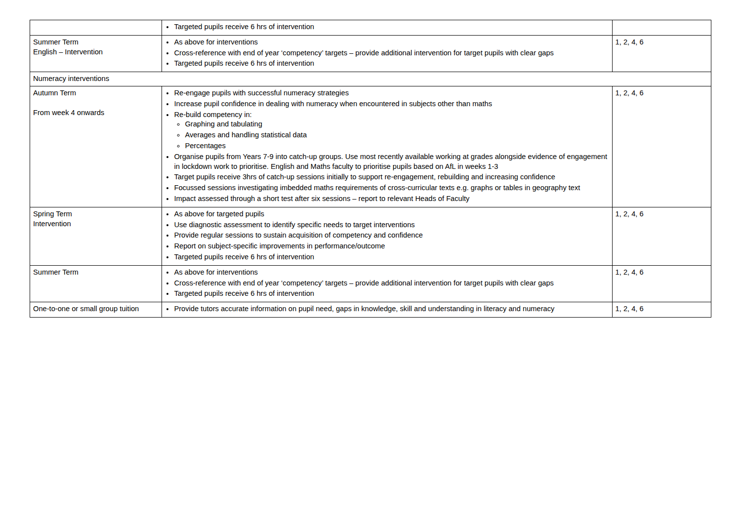| | Targeted pupils receive 6 hrs of intervention | |
| Summer Term English – Intervention | As above for interventions Cross-reference with end of year ‘competency’ targets – provide additional intervention for target pupils with clear gaps Targeted pupils receive 6 hrs of intervention | 1, 2, 4, 6 |
| Numeracy interventions |
| Autumn Term From week 4 onwards | Re-engage pupils with successful numeracy strategies Increase pupil confidence in dealing with numeracy when encountered in subjects other than maths Re-build competency in: Graphing and tabulating Averages and handling statistical data Percentages Organise pupils from Years 7-9 into catch-up groups. Use most recently available working at grades alongside evidence of engagement in lockdown work to prioritise. English and Maths faculty to prioritise pupils based on AfL in weeks 1-3 Target pupils receive 3hrs of catch-up sessions initially to support re-engagement, rebuilding and increasing confidence Focussed sessions investigating imbedded maths requirements of cross-curricular texts e.g. graphs or tables in geography text Impact assessed through a short test after six sessions – report to relevant Heads of Faculty | 1, 2, 4, 6 |
| Spring Term Intervention | As above for targeted pupils Use diagnostic assessment to identify specific needs to target interventions Provide regular sessions to sustain acquisition of competency and confidence Report on subject-specific improvements in performance/outcome Targeted pupils receive 6 hrs of intervention | 1, 2, 4, 6 |
| Summer Term | As above for interventions Cross-reference with end of year ‘competency’ targets – provide additional intervention for target pupils with clear gaps Targeted pupils receive 6 hrs of intervention | 1, 2, 4, 6 |
| One-to-one or small group tuition | Provide tutors accurate information on pupil need, gaps in knowledge, skill and understanding in literacy and numeracy | 1, 2, 4, 6 |